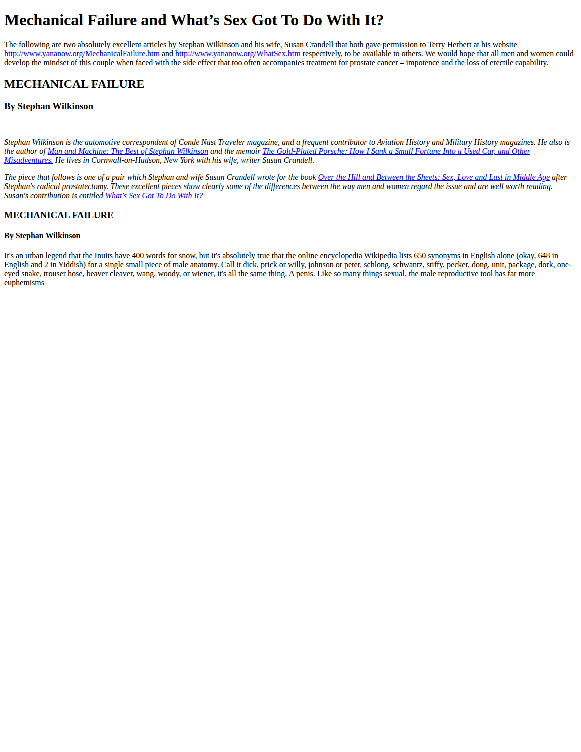Mechanical Failure and What’s Sex Got To Do With It?
The following are two absolutely excellent articles by Stephan Wilkinson and his wife, Susan Crandell that both gave permission to Terry Herbert at his website http://www.yananow.org/MechanicalFailure.htm and http://www.yananow.org/WhatSex.htm respectively, to be available to others. We would hope that all men and women could develop the mindset of this couple when faced with the side effect that too often accompanies treatment for prostate cancer – impotence and the loss of erectile capability.
MECHANICAL FAILURE
By Stephan Wilkinson
Stephan Wilkinson is the automotive correspondent of Conde Nast Traveler magazine, and a frequent contributor to Aviation History and Military History magazines. He also is the author of Man and Machine: The Best of Stephan Wilkinson and the memoir The Gold-Plated Porsche: How I Sank a Small Fortune Into a Used Car, and Other Misadventures. He lives in Cornwall-on-Hudson, New York with his wife, writer Susan Crandell.
The piece that follows is one of a pair which Stephan and wife Susan Crandell wrote for the book Over the Hill and Between the Sheets: Sex, Love and Lust in Middle Age after Stephan's radical prostatectomy. These excellent pieces show clearly some of the differences between the way men and women regard the issue and are well worth reading. Susan's contribution is entitled What's Sex Got To Do With It?
MECHANICAL FAILURE
By Stephan Wilkinson
It's an urban legend that the Inuits have 400 words for snow, but it's absolutely true that the online encyclopedia Wikipedia lists 650 synonyms in English alone (okay, 648 in English and 2 in Yiddish) for a single small piece of male anatomy. Call it dick, prick or willy, johnson or peter, schlong, schwantz, stiffy, pecker, dong, unit, package, dork, one-eyed snake, trouser hose, beaver cleaver, wang, woody, or wiener, it's all the same thing. A penis. Like so many things sexual, the male reproductive tool has far more euphemisms